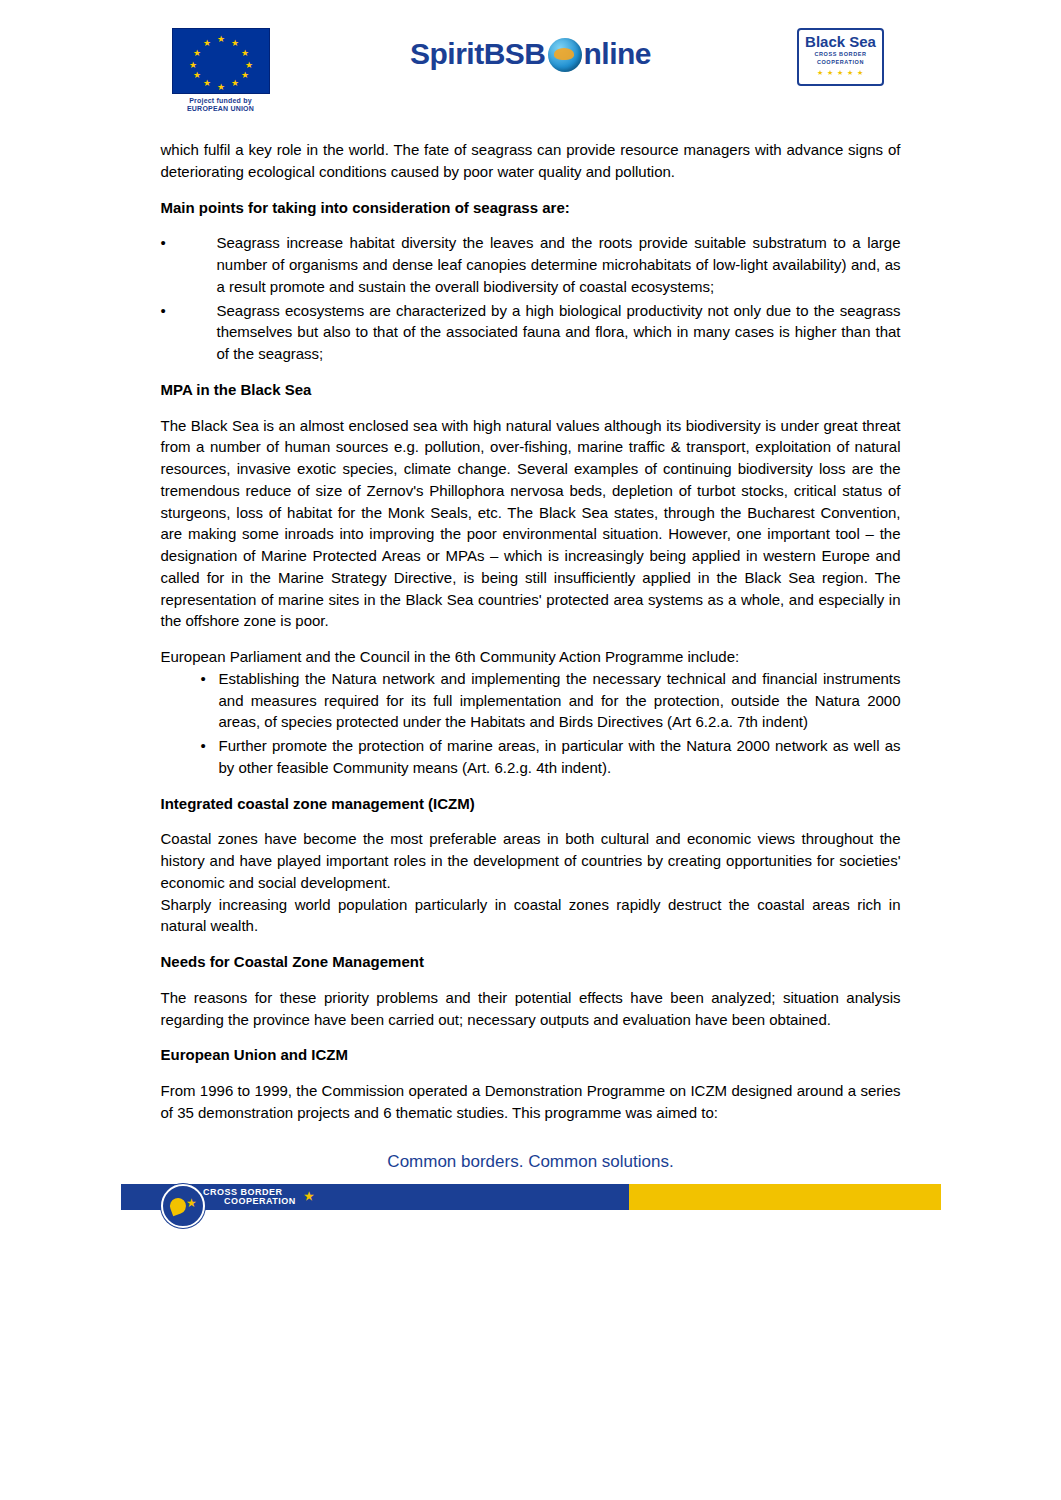★ ★ ★ ★ ★ ★ ★ ★ ★ ★ ★ ★
Project funded by
EUROPEAN UNION
SpiritBSB nline
Black Sea
CROSS BORDER
COOPERATION
★ ★ ★ ★ ★
which fulfil a key role in the world. The fate of seagrass can provide resource managers with advance signs of deteriorating ecological conditions caused by poor water quality and pollution.
Main points for taking into consideration of seagrass are:
•
Seagrass increase habitat diversity the leaves and the roots provide suitable substratum to a large number of organisms and dense leaf canopies determine microhabitats of low-light availability) and, as a result promote and sustain the overall biodiversity of coastal ecosystems;
•
Seagrass ecosystems are characterized by a high biological productivity not only due to the seagrass themselves but also to that of the associated fauna and flora, which in many cases is higher than that of the seagrass;
MPA in the Black Sea
The Black Sea is an almost enclosed sea with high natural values although its biodiversity is under great threat from a number of human sources e.g. pollution, over-fishing, marine traffic & transport, exploitation of natural resources, invasive exotic species, climate change. Several examples of continuing biodiversity loss are the tremendous reduce of size of Zernov's Phillophora nervosa beds, depletion of turbot stocks, critical status of sturgeons, loss of habitat for the Monk Seals, etc. The Black Sea states, through the Bucharest Convention, are making some inroads into improving the poor environmental situation. However, one important tool – the designation of Marine Protected Areas or MPAs – which is increasingly being applied in western Europe and called for in the Marine Strategy Directive, is being still insufficiently applied in the Black Sea region. The representation of marine sites in the Black Sea countries' protected area systems as a whole, and especially in the offshore zone is poor.
European Parliament and the Council in the 6th Community Action Programme include:
Establishing the Natura network and implementing the necessary technical and financial instruments and measures required for its full implementation and for the protection, outside the Natura 2000 areas, of species protected under the Habitats and Birds Directives (Art 6.2.a. 7th indent)
Further promote the protection of marine areas, in particular with the Natura 2000 network as well as by other feasible Community means (Art. 6.2.g. 4th indent).
Integrated coastal zone management (ICZM)
Coastal zones have become the most preferable areas in both cultural and economic views throughout the history and have played important roles in the development of countries by creating opportunities for societies' economic and social development.
Sharply increasing world population particularly in coastal zones rapidly destruct the coastal areas rich in natural wealth.
Needs for Coastal Zone Management
The reasons for these priority problems and their potential effects have been analyzed; situation analysis regarding the province have been carried out; necessary outputs and evaluation have been obtained.
European Union and ICZM
From 1996 to 1999, the Commission operated a Demonstration Programme on ICZM designed around a series of 35 demonstration projects and 6 thematic studies. This programme was aimed to:
Common borders. Common solutions.
★CROSS BORDER
COOPERATION★